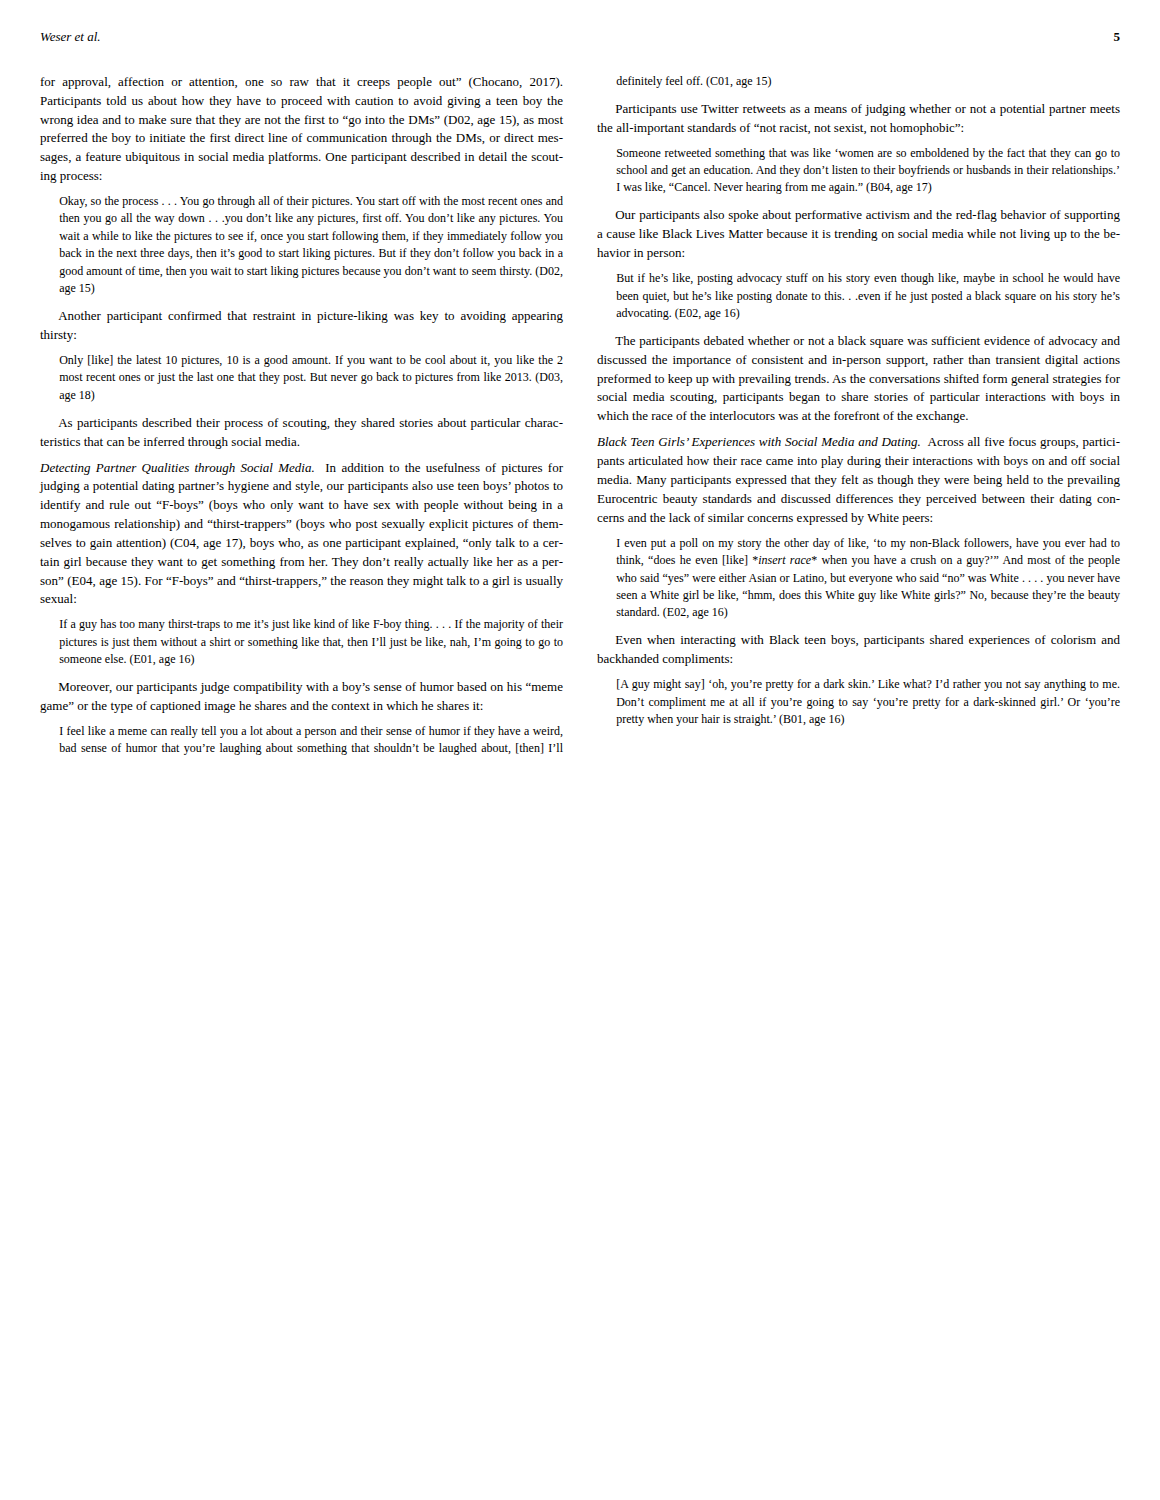Weser et al. 5
for approval, affection or attention, one so raw that it creeps people out” (Chocano, 2017). Participants told us about how they have to proceed with caution to avoid giving a teen boy the wrong idea and to make sure that they are not the first to “go into the DMs” (D02, age 15), as most preferred the boy to initiate the first direct line of communication through the DMs, or direct messages, a feature ubiquitous in social media platforms. One participant described in detail the scouting process:
Okay, so the process . . . You go through all of their pictures. You start off with the most recent ones and then you go all the way down . . .you don’t like any pictures, first off. You don’t like any pictures. You wait a while to like the pictures to see if, once you start following them, if they immediately follow you back in the next three days, then it’s good to start liking pictures. But if they don’t follow you back in a good amount of time, then you wait to start liking pictures because you don’t want to seem thirsty. (D02, age 15)
Another participant confirmed that restraint in picture-liking was key to avoiding appearing thirsty:
Only [like] the latest 10 pictures, 10 is a good amount. If you want to be cool about it, you like the 2 most recent ones or just the last one that they post. But never go back to pictures from like 2013. (D03, age 18)
As participants described their process of scouting, they shared stories about particular characteristics that can be inferred through social media.
Detecting Partner Qualities through Social Media.
In addition to the usefulness of pictures for judging a potential dating partner’s hygiene and style, our participants also use teen boys’ photos to identify and rule out “F-boys” (boys who only want to have sex with people without being in a monogamous relationship) and “thirst-trappers” (boys who post sexually explicit pictures of themselves to gain attention) (C04, age 17), boys who, as one participant explained, “only talk to a certain girl because they want to get something from her. They don’t really actually like her as a person” (E04, age 15). For “F-boys” and “thirst-trappers,” the reason they might talk to a girl is usually sexual:
If a guy has too many thirst-traps to me it’s just like kind of like F-boy thing. . . . If the majority of their pictures is just them without a shirt or something like that, then I’ll just be like, nah, I’m going to go to someone else. (E01, age 16)
Moreover, our participants judge compatibility with a boy’s sense of humor based on his “meme game” or the type of captioned image he shares and the context in which he shares it:
I feel like a meme can really tell you a lot about a person and their sense of humor if they have a weird, bad sense of humor that you’re laughing about something that shouldn’t be laughed about, [then] I’ll definitely feel off. (C01, age 15)
Participants use Twitter retweets as a means of judging whether or not a potential partner meets the all-important standards of “not racist, not sexist, not homophobic”:
Someone retweeted something that was like ‘women are so emboldened by the fact that they can go to school and get an education. And they don’t listen to their boyfriends or husbands in their relationships.’ I was like, “Cancel. Never hearing from me again.” (B04, age 17)
Our participants also spoke about performative activism and the red-flag behavior of supporting a cause like Black Lives Matter because it is trending on social media while not living up to the behavior in person:
But if he’s like, posting advocacy stuff on his story even though like, maybe in school he would have been quiet, but he’s like posting donate to this. . .even if he just posted a black square on his story he’s advocating. (E02, age 16)
The participants debated whether or not a black square was sufficient evidence of advocacy and discussed the importance of consistent and in-person support, rather than transient digital actions preformed to keep up with prevailing trends. As the conversations shifted form general strategies for social media scouting, participants began to share stories of particular interactions with boys in which the race of the interlocutors was at the forefront of the exchange.
Black Teen Girls’ Experiences with Social Media and Dating.
Across all five focus groups, participants articulated how their race came into play during their interactions with boys on and off social media. Many participants expressed that they felt as though they were being held to the prevailing Eurocentric beauty standards and discussed differences they perceived between their dating concerns and the lack of similar concerns expressed by White peers:
I even put a poll on my story the other day of like, ‘to my non-Black followers, have you ever had to think, “does he even [like] *insert race* when you have a crush on a guy?’” And most of the people who said “yes” were either Asian or Latino, but everyone who said “no” was White . . . . you never have seen a White girl be like, “hmm, does this White guy like White girls?” No, because they’re the beauty standard. (E02, age 16)
Even when interacting with Black teen boys, participants shared experiences of colorism and backhanded compliments:
[A guy might say] ‘oh, you’re pretty for a dark skin.’ Like what? I’d rather you not say anything to me. Don’t compliment me at all if you’re going to say ‘you’re pretty for a dark-skinned girl.’ Or ‘you’re pretty when your hair is straight.’ (B01, age 16)